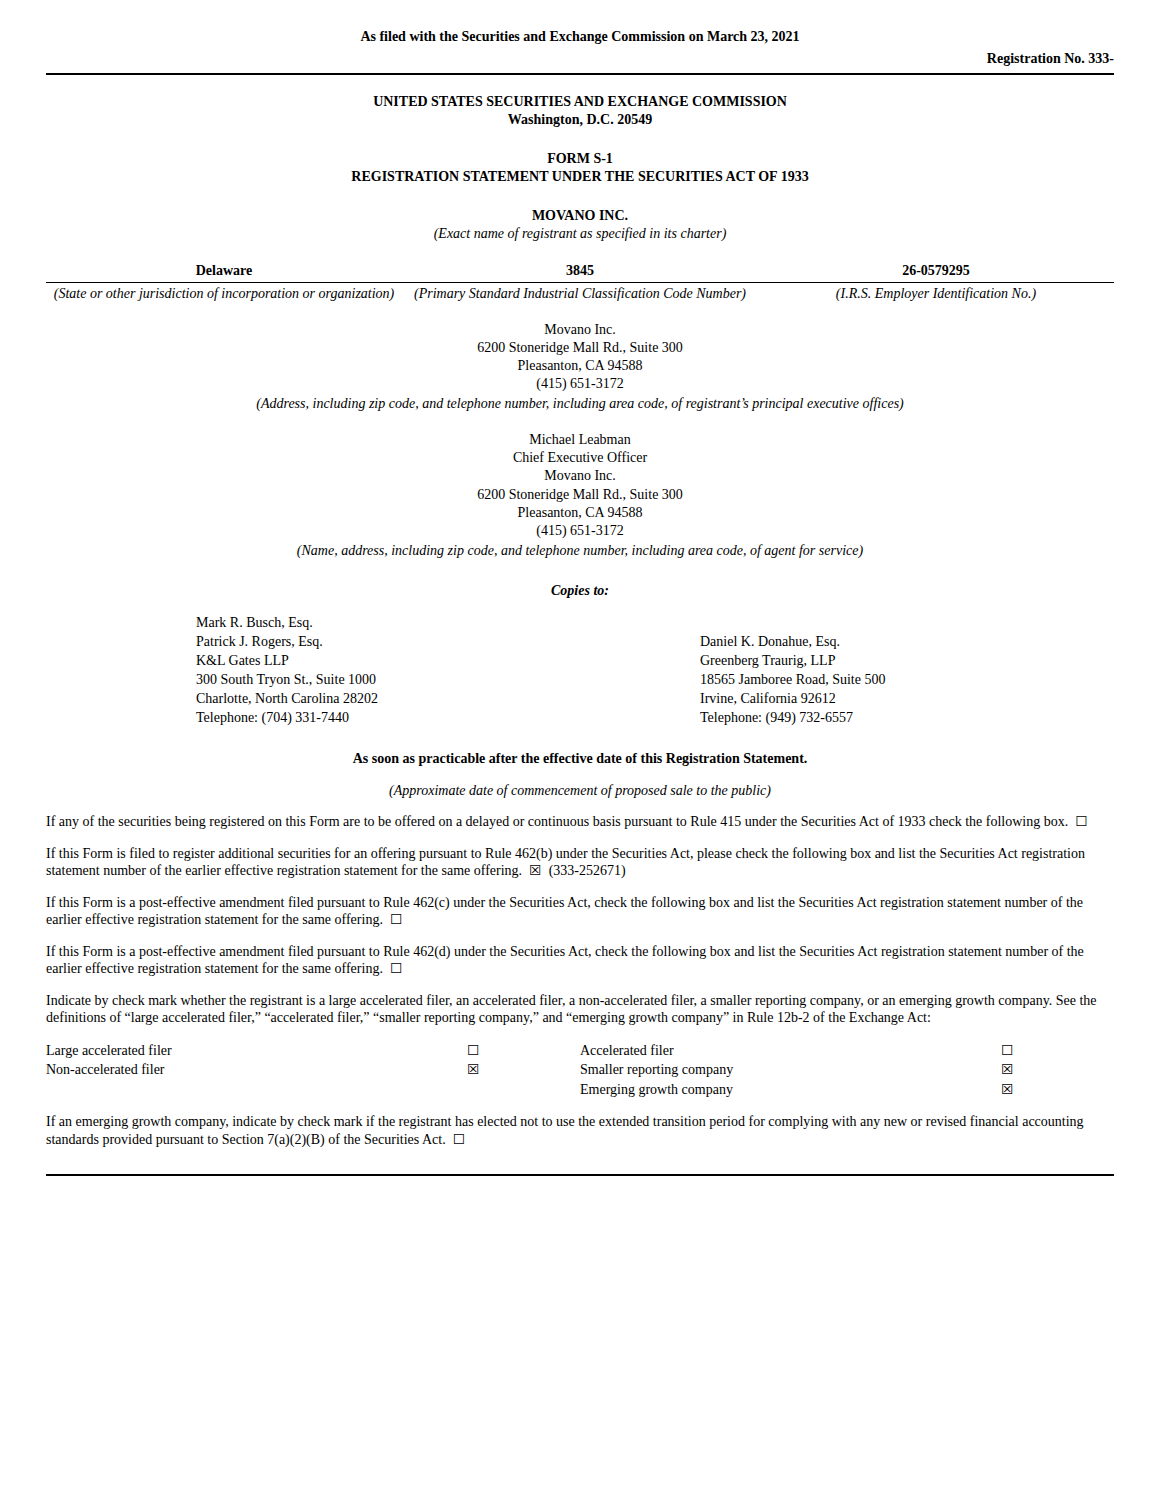As filed with the Securities and Exchange Commission on March 23, 2021
Registration No. 333-
UNITED STATES SECURITIES AND EXCHANGE COMMISSION
Washington, D.C. 20549
FORM S-1
REGISTRATION STATEMENT UNDER THE SECURITIES ACT OF 1933
MOVANO INC.
(Exact name of registrant as specified in its charter)
| Delaware | 3845 | 26-0579295 |
| ( State or other jurisdiction of incorporation or organization ) | ( Primary Standard Industrial Classification Code Number ) | ( I.R.S. Employer Identification No. ) |
Movano Inc.
6200 Stoneridge Mall Rd., Suite 300
Pleasanton, CA 94588
(415) 651-3172
(Address, including zip code, and telephone number, including area code, of registrant’s principal executive offices)
Michael Leabman
Chief Executive Officer
Movano Inc.
6200 Stoneridge Mall Rd., Suite 300
Pleasanton, CA 94588
(415) 651-3172
(Name, address, including zip code, and telephone number, including area code, of agent for service)
Copies to:
| Mark R. Busch, Esq. Patrick J. Rogers, Esq. K&L Gates LLP 300 South Tryon St., Suite 1000 Charlotte, North Carolina 28202 Telephone: (704) 331-7440 | Daniel K. Donahue, Esq. Greenberg Traurig, LLP 18565 Jamboree Road, Suite 500 Irvine, California 92612 Telephone: (949) 732-6557 |
As soon as practicable after the effective date of this Registration Statement.
(Approximate date of commencement of proposed sale to the public)
If any of the securities being registered on this Form are to be offered on a delayed or continuous basis pursuant to Rule 415 under the Securities Act of 1933 check the following box. ☐
If this Form is filed to register additional securities for an offering pursuant to Rule 462(b) under the Securities Act, please check the following box and list the Securities Act registration statement number of the earlier effective registration statement for the same offering. ☒ (333-252671)
If this Form is a post-effective amendment filed pursuant to Rule 462(c) under the Securities Act, check the following box and list the Securities Act registration statement number of the earlier effective registration statement for the same offering. ☐
If this Form is a post-effective amendment filed pursuant to Rule 462(d) under the Securities Act, check the following box and list the Securities Act registration statement number of the earlier effective registration statement for the same offering. ☐
Indicate by check mark whether the registrant is a large accelerated filer, an accelerated filer, a non-accelerated filer, a smaller reporting company, or an emerging growth company. See the definitions of “large accelerated filer,” “accelerated filer,” “smaller reporting company,” and “emerging growth company” in Rule 12b-2 of the Exchange Act:
| Large accelerated filer | ☐ | Accelerated filer | ☐ |
| Non-accelerated filer | ☒ | Smaller reporting company | ☒ |
| | | Emerging growth company | ☒ |
If an emerging growth company, indicate by check mark if the registrant has elected not to use the extended transition period for complying with any new or revised financial accounting standards provided pursuant to Section 7(a)(2)(B) of the Securities Act. ☐